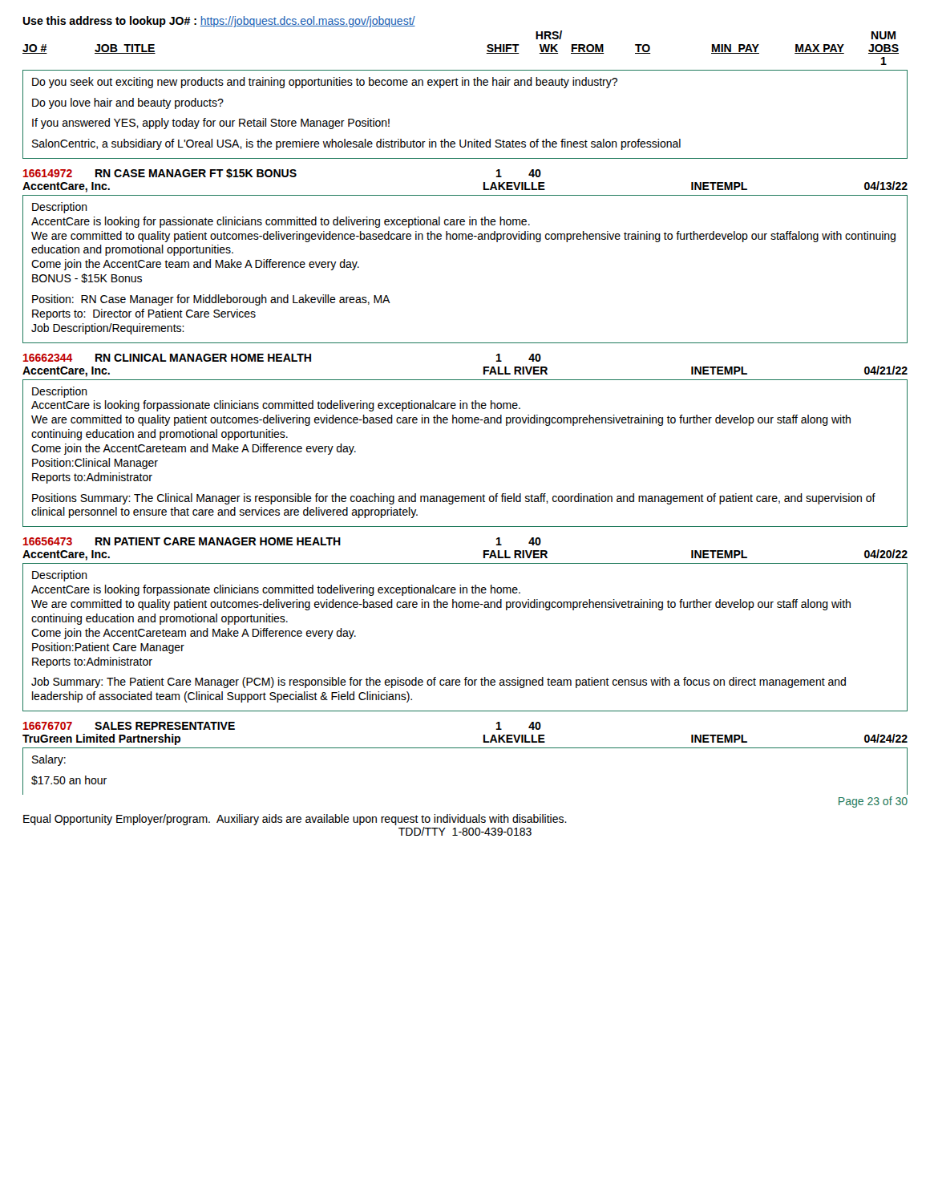Use this address to lookup JO# : https://jobquest.dcs.eol.mass.gov/jobquest/
| | | | HRS/ | | | | | NUM |
| JO # | JOB_TITLE | SHIFT | WK | FROM | TO | MIN_PAY | MAX PAY | JOBS |
| | 1 |
Do you seek out exciting new products and training opportunities to become an expert in the hair and beauty industry?
Do you love hair and beauty products?
If you answered YES, apply today for our Retail Store Manager Position!
SalonCentric, a subsidiary of L'Oreal USA, is the premiere wholesale distributor in the United States of the finest salon professional
| 16614972 | RN CASE MANAGER FT $15K BONUS | 1 | 40 | | | | | |
| AccentCare, Inc. | LAKEVILLE | | | INETEMPL | | 04/13/22 |
Description
AccentCare is looking for passionate clinicians committed to delivering exceptional care in the home.
We are committed to quality patient outcomes-deliveringevidence-basedcare in the home-andproviding comprehensive training to furtherdevelop our staffalong with continuing education and promotional opportunities.
Come join the AccentCare team and Make A Difference every day.
BONUS - $15K Bonus
Position: RN Case Manager for Middleborough and Lakeville areas, MA
Reports to: Director of Patient Care Services
Job Description/Requirements:
| 16662344 | RN CLINICAL MANAGER HOME HEALTH | 1 | 40 | | | | | |
| AccentCare, Inc. | FALL RIVER | | | INETEMPL | | 04/21/22 |
Description
AccentCare is looking forpassionate clinicians committed todelivering exceptionalcare in the home.
We are committed to quality patient outcomes-delivering evidence-based care in the home-and providingcomprehensivetraining to further develop our staff along with continuing education and promotional opportunities.
Come join the AccentCareteam and Make A Difference every day.
Position:Clinical Manager
Reports to:Administrator
Positions Summary: The Clinical Manager is responsible for the coaching and management of field staff, coordination and management of patient care, and supervision of clinical personnel to ensure that care and services are delivered appropriately.
| 16656473 | RN PATIENT CARE MANAGER HOME HEALTH | 1 | 40 | | | | | |
| AccentCare, Inc. | FALL RIVER | | | INETEMPL | | 04/20/22 |
Description
AccentCare is looking forpassionate clinicians committed todelivering exceptionalcare in the home.
We are committed to quality patient outcomes-delivering evidence-based care in the home-and providingcomprehensivetraining to further develop our staff along with continuing education and promotional opportunities.
Come join the AccentCareteam and Make A Difference every day.
Position:Patient Care Manager
Reports to:Administrator
Job Summary: The Patient Care Manager (PCM) is responsible for the episode of care for the assigned team patient census with a focus on direct management and leadership of associated team (Clinical Support Specialist & Field Clinicians).
| 16676707 | SALES REPRESENTATIVE | 1 | 40 | | | | | |
| TruGreen Limited Partnership | LAKEVILLE | | | INETEMPL | | 04/24/22 |
Salary:
$17.50 an hour
Page 23 of 30
Equal Opportunity Employer/program. Auxiliary aids are available upon request to individuals with disabilities.
TDD/TTY 1-800-439-0183